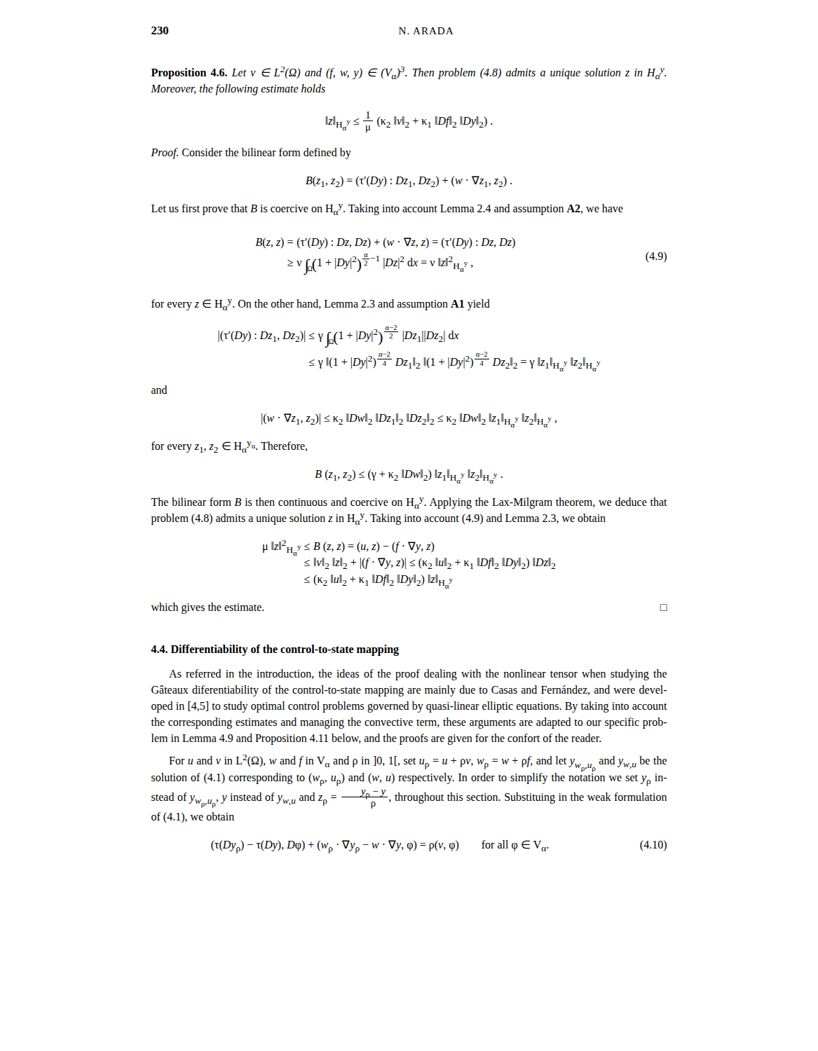230 N. ARADA
Proposition 4.6. Let v ∈ L2(Ω) and (f, w, y) ∈ (Vα)3. Then problem (4.8) admits a unique solution z in Hαy. Moreover, the following estimate holds
‖z‖Hαy ≤ 1 μ (κ2 ‖v‖2 + κ1 ‖Df‖2 ‖Dy‖2) .
Proof. Consider the bilinear form defined by
B(z1, z2) = (τ′(Dy) : Dz1, Dz2) + (w · ∇z1, z2) .
Let us first prove that B is coercive on Hαy. Taking into account Lemma 2.4 and assumption A2, we have
B(z, z) =
(τ′(Dy) : Dz, Dz) + (w · ∇z, z) = (τ′(Dy) : Dz, Dz)
≥
ν ∫Ω (1 + |Dy|2)α 2−1 |Dz|2 dx = ν ‖z‖2Hαy ,
(4.9)
for every z ∈ Hαy. On the other hand, Lemma 2.3 and assumption A1 yield
|(τ′(Dy) : Dz1, Dz2)| ≤
γ ∫Ω (1 + |Dy|2)α−22 |Dz1||Dz2| dx
≤
γ ‖(1 + |Dy|2)α−24 Dz1‖2 ‖(1 + |Dy|2)α−24 Dz2‖2 = γ ‖z1‖Hαy ‖z2‖Hαy
and
|(w · ∇z1, z2)| ≤ κ2 ‖Dw‖2 ‖Dz1‖2 ‖Dz2‖2 ≤ κ2 ‖Dw‖2 ‖z1‖Hαy ‖z2‖Hαy ,
for every z1, z2 ∈ Hαyu. Therefore,
B (z1, z2) ≤ (γ + κ2 ‖Dw‖2) ‖z1‖Hαy ‖z2‖Hαy .
The bilinear form B is then continuous and coercive on Hαy. Applying the Lax-Milgram theorem, we deduce that problem (4.8) admits a unique solution z in Hαy. Taking into account (4.9) and Lemma 2.3, we obtain
μ ‖z‖2Hαy ≤
B (z, z) = (u, z) − (f · ∇y, z)
≤
‖v‖2 ‖z‖2 + |(f · ∇y, z)| ≤ (κ2 ‖u‖2 + κ1 ‖Df‖2 ‖Dy‖2) ‖Dz‖2
≤
(κ2 ‖u‖2 + κ1 ‖Df‖2 ‖Dy‖2) ‖z‖Hαy
which gives the estimate. □
4.4. Differentiability of the control-to-state mapping
As referred in the introduction, the ideas of the proof dealing with the nonlinear tensor when studying the Gâteaux diferentiability of the control-to-state mapping are mainly due to Casas and Fernández, and were developed in [4,5] to study optimal control problems governed by quasi-linear elliptic equations. By taking into account the corresponding estimates and managing the convective term, these arguments are adapted to our specific problem in Lemma 4.9 and Proposition 4.11 below, and the proofs are given for the confort of the reader.
For u and v in L2(Ω), w and f in Vα and ρ in ]0, 1[, set uρ = u + ρv, wρ = w + ρf, and let ywρ,uρ and yw,u be the solution of (4.1) corresponding to (wρ, uρ) and (w, u) respectively. In order to simplify the notation we set yρ instead of ywρ,uρ, y instead of yw,u and zρ = yρ − y ρ, throughout this section. Substituing in the weak formulation of (4.1), we obtain
(τ(Dyρ) − τ(Dy), Dφ) + (wρ · ∇yρ − w · ∇y, φ) = ρ(v, φ) for all φ ∈ Vα.
(4.10)